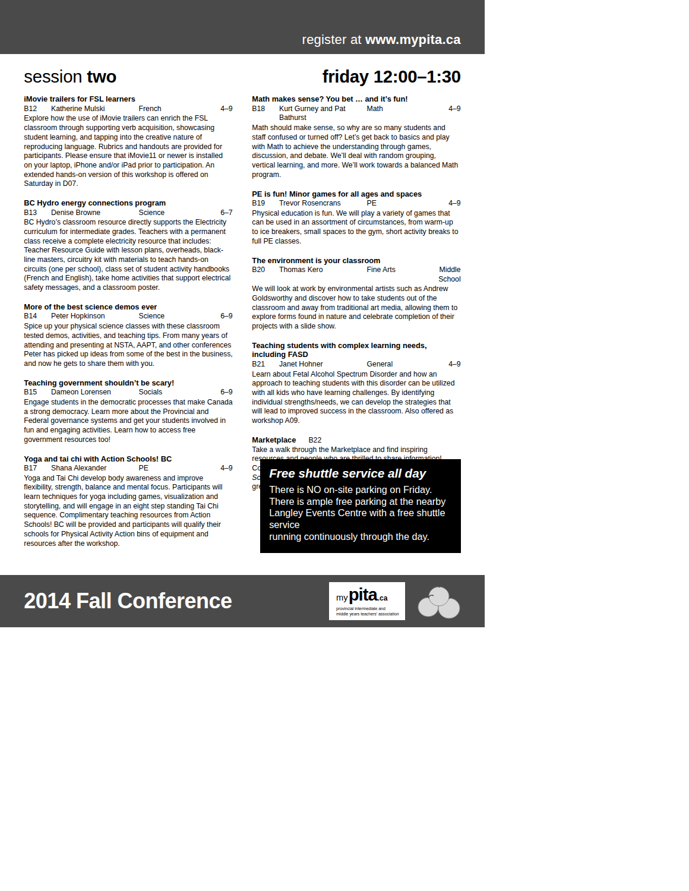register at www.mypita.ca
session two
friday 12:00–1:30
iMovie trailers for FSL learners
B12 Katherine Mulski French 4–9
Explore how the use of iMovie trailers can enrich the FSL classroom through supporting verb acquisition, showcasing student learning, and tapping into the creative nature of reproducing language. Rubrics and handouts are provided for participants. Please ensure that iMovie11 or newer is installed on your laptop, iPhone and/or iPad prior to participation. An extended hands-on version of this workshop is offered on Saturday in D07.
BC Hydro energy connections program
B13 Denise Browne Science 6–7
BC Hydro’s classroom resource directly supports the Electricity curriculum for intermediate grades. Teachers with a permanent class receive a complete electricity resource that includes: Teacher Resource Guide with lesson plans, overheads, black-line masters, circuitry kit with materials to teach hands-on circuits (one per school), class set of student activity handbooks (French and English), take home activities that support electrical safety messages, and a classroom poster.
More of the best science demos ever
B14 Peter Hopkinson Science 6–9
Spice up your physical science classes with these classroom tested demos, activities, and teaching tips. From many years of attending and presenting at NSTA, AAPT, and other conferences Peter has picked up ideas from some of the best in the business, and now he gets to share them with you.
Teaching government shouldn’t be scary!
B15 Dameon Lorensen Socials 6–9
Engage students in the democratic processes that make Canada a strong democracy. Learn more about the Provincial and Federal governance systems and get your students involved in fun and engaging activities. Learn how to access free government resources too!
Yoga and tai chi with Action Schools! BC
B17 Shana Alexander PE 4–9
Yoga and Tai Chi develop body awareness and improve flexibility, strength, balance and mental focus. Participants will learn techniques for yoga including games, visualization and storytelling, and will engage in an eight step standing Tai Chi sequence. Complimentary teaching resources from Action Schools! BC will be provided and participants will qualify their schools for Physical Activity Action bins of equipment and resources after the workshop.
Math makes sense? You bet … and it’s fun!
B18 Kurt Gurney and Pat Bathurst Math 4–9
Math should make sense, so why are so many students and staff confused or turned off? Let’s get back to basics and play with Math to achieve the understanding through games, discussion, and debate. We’ll deal with random grouping, vertical learning, and more. We’ll work towards a balanced Math program.
PE is fun! Minor games for all ages and spaces
B19 Trevor Rosencrans PE 4–9
Physical education is fun. We will play a variety of games that can be used in an assortment of circumstances, from warm-up to ice breakers, small spaces to the gym, short activity breaks to full PE classes.
The environment is your classroom
B20 Thomas Kero Fine Arts Middle School
We will look at work by environmental artists such as Andrew Goldsworthy and discover how to take students out of the classroom and away from traditional art media, allowing them to explore forms found in nature and celebrate completion of their projects with a slide show.
Teaching students with complex learning needs, including FASD
B21 Janet Hohner General 4–9
Learn about Fetal Alcohol Spectrum Disorder and how an approach to teaching students with this disorder can be utilized with all kids who have learning challenges. By identifying individual strengths/needs, we can develop the strategies that will lead to improved success in the classroom. Also offered as workshop A09.
Marketplace
B22
Take a walk through the Marketplace and find inspiring resources and people who are thrilled to share information! Collect at least 10 stamps from vendors on your Marketplace Scavenger Hunt card and enter the draw for one of the many great Marketplace prizes! See you there!
Free shuttle service all day
There is NO on-site parking on Friday.
There is ample free parking at the nearby
Langley Events Centre with a free shuttle service
running continuously through the day.
2014 Fall Conference
my pita.ca
provincial intermediate and
middle years teachers’ association